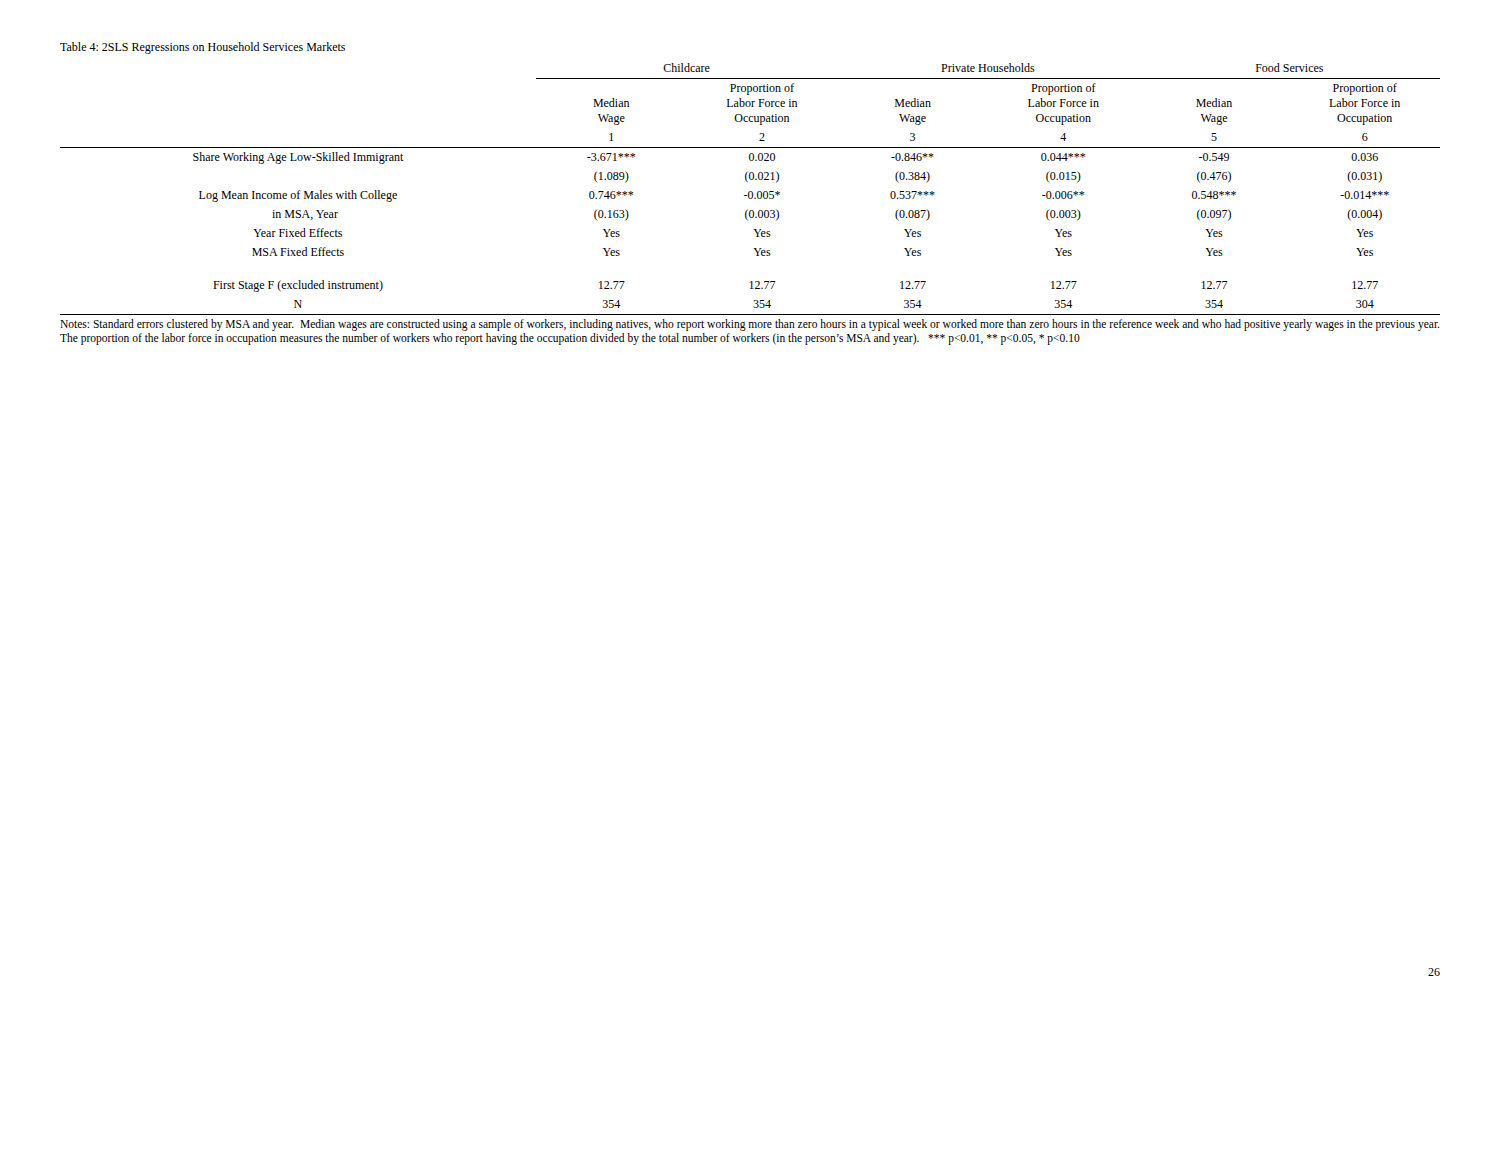Table 4: 2SLS Regressions on Household Services Markets
| | Childcare | Private Households | Food Services |
| | Median Wage | Proportion of Labor Force in Occupation | Median Wage | Proportion of Labor Force in Occupation | Median Wage | Proportion of Labor Force in Occupation |
| | 1 | 2 | 3 | 4 | 5 | 6 |
| Share Working Age Low-Skilled Immigrant | -3.671*** | 0.020 | -0.846** | 0.044*** | -0.549 | 0.036 |
| | (1.089) | (0.021) | (0.384) | (0.015) | (0.476) | (0.031) |
| Log Mean Income of Males with College | 0.746*** | -0.005* | 0.537*** | -0.006** | 0.548*** | -0.014*** |
| in MSA, Year | (0.163) | (0.003) | (0.087) | (0.003) | (0.097) | (0.004) |
| Year Fixed Effects | Yes | Yes | Yes | Yes | Yes | Yes |
| MSA Fixed Effects | Yes | Yes | Yes | Yes | Yes | Yes |
| First Stage F (excluded instrument) | 12.77 | 12.77 | 12.77 | 12.77 | 12.77 | 12.77 |
| N | 354 | 354 | 354 | 354 | 354 | 304 |
Notes: Standard errors clustered by MSA and year. Median wages are constructed using a sample of workers, including natives, who report working more than zero hours in a typical week or worked more than zero hours in the reference week and who had positive yearly wages in the previous year. The proportion of the labor force in occupation measures the number of workers who report having the occupation divided by the total number of workers (in the person’s MSA and year). *** p<0.01, ** p<0.05, * p<0.10
26